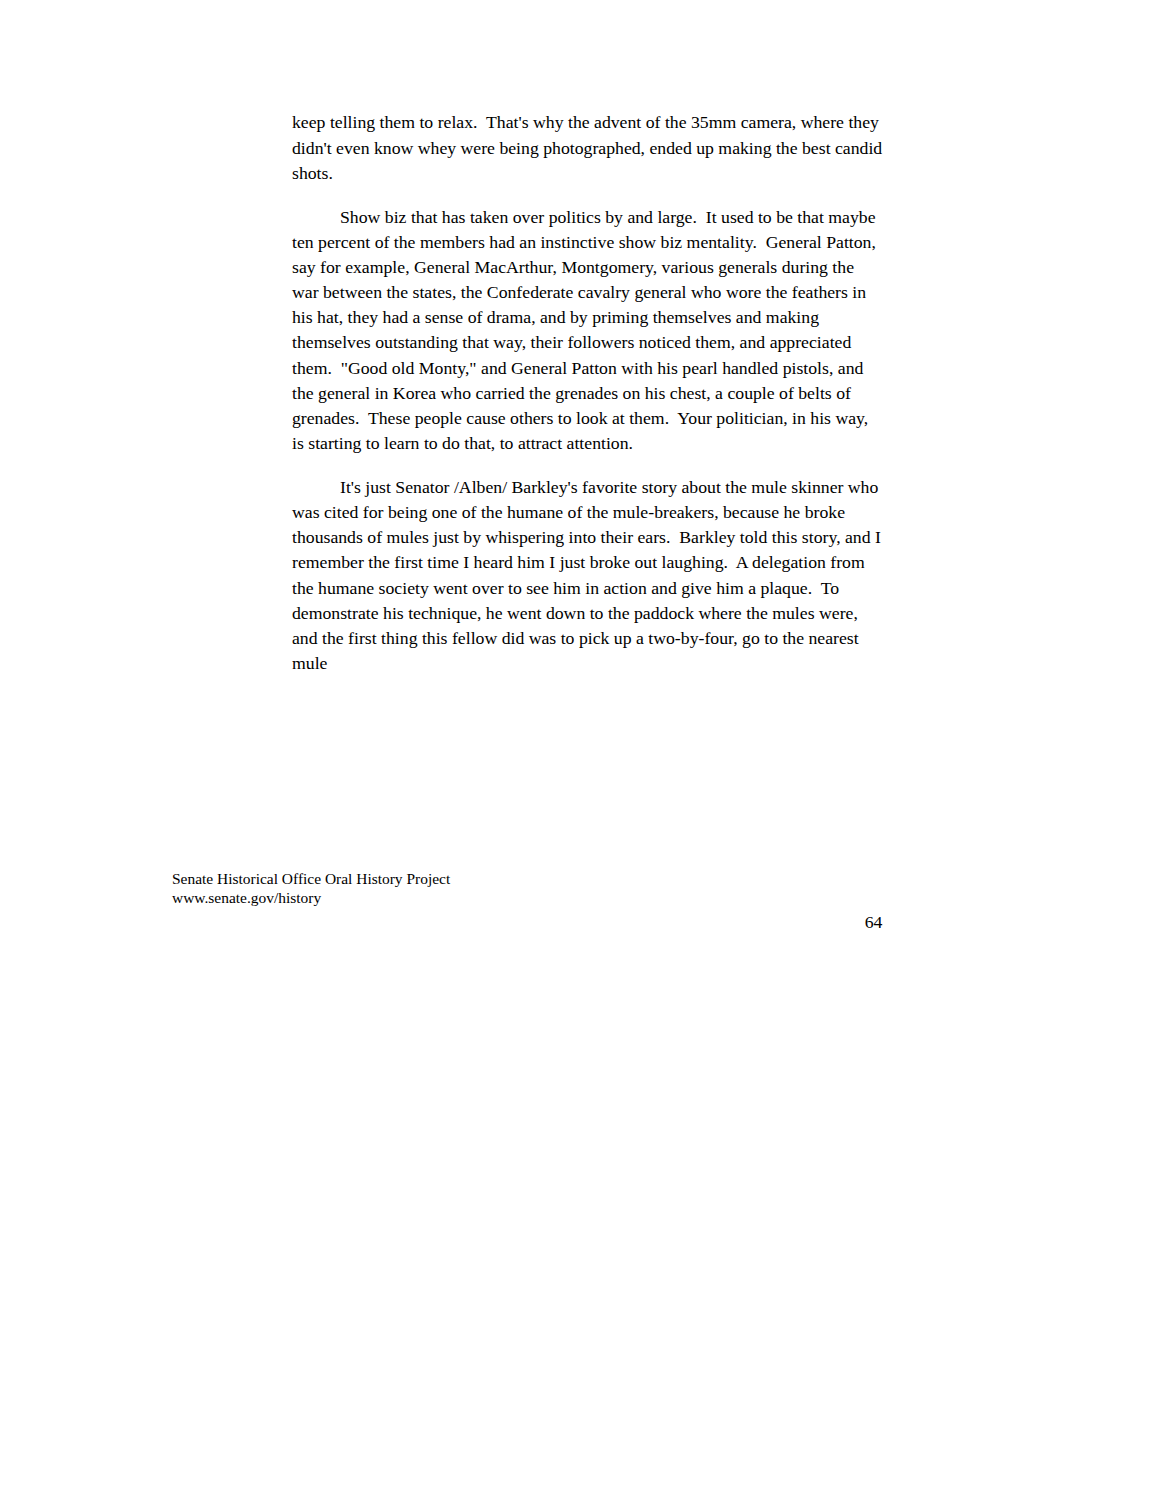keep telling them to relax. That's why the advent of the 35mm camera, where they didn't even know whey were being photographed, ended up making the best candid shots.
Show biz that has taken over politics by and large. It used to be that maybe ten percent of the members had an instinctive show biz mentality. General Patton, say for example, General MacArthur, Montgomery, various generals during the war between the states, the Confederate cavalry general who wore the feathers in his hat, they had a sense of drama, and by priming themselves and making themselves outstanding that way, their followers noticed them, and appreciated them. "Good old Monty," and General Patton with his pearl handled pistols, and the general in Korea who carried the grenades on his chest, a couple of belts of grenades. These people cause others to look at them. Your politician, in his way, is starting to learn to do that, to attract attention.
It's just Senator /Alben/ Barkley's favorite story about the mule skinner who was cited for being one of the humane of the mule-breakers, because he broke thousands of mules just by whispering into their ears. Barkley told this story, and I remember the first time I heard him I just broke out laughing. A delegation from the humane society went over to see him in action and give him a plaque. To demonstrate his technique, he went down to the paddock where the mules were, and the first thing this fellow did was to pick up a two-by-four, go to the nearest mule
Senate Historical Office Oral History Project
www.senate.gov/history
64